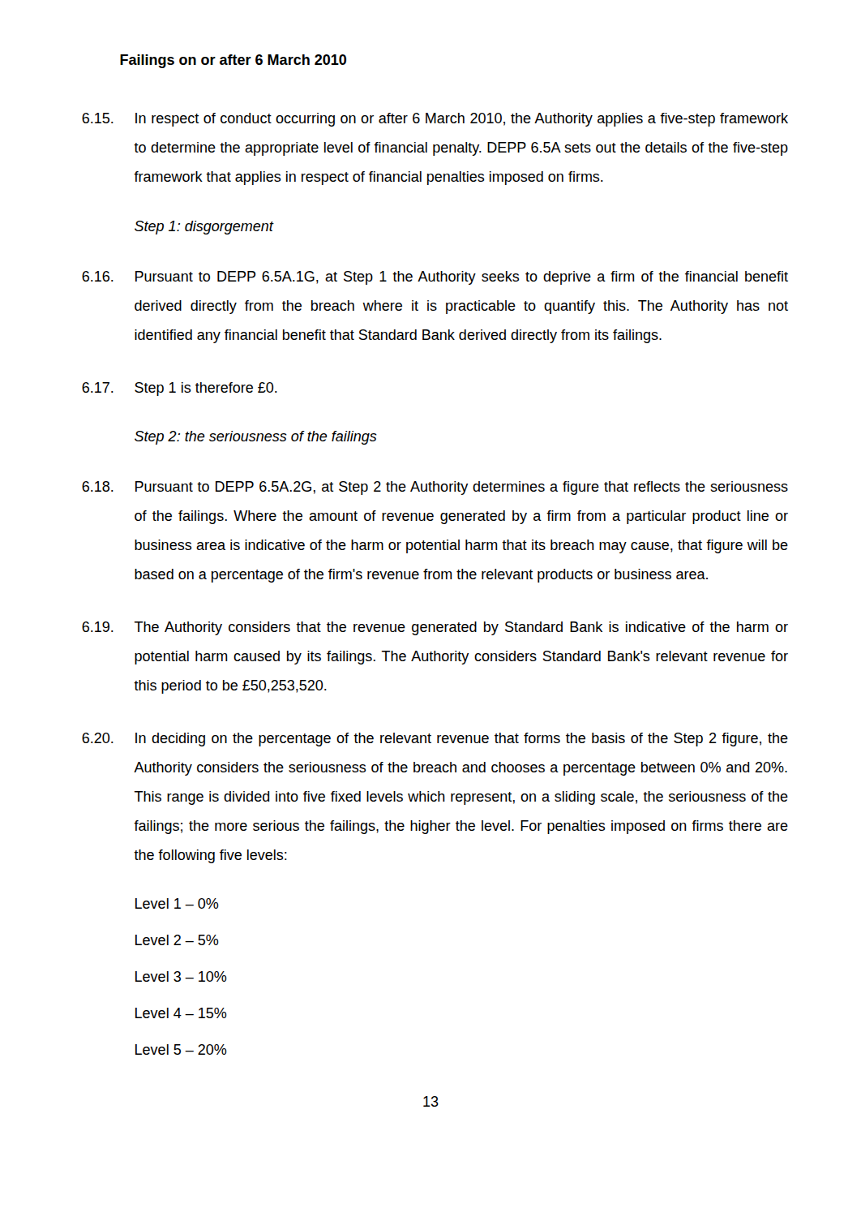Failings on or after 6 March 2010
6.15.
In respect of conduct occurring on or after 6 March 2010, the Authority applies a five-step framework to determine the appropriate level of financial penalty. DEPP 6.5A sets out the details of the five-step framework that applies in respect of financial penalties imposed on firms.
Step 1: disgorgement
6.16.
Pursuant to DEPP 6.5A.1G, at Step 1 the Authority seeks to deprive a firm of the financial benefit derived directly from the breach where it is practicable to quantify this. The Authority has not identified any financial benefit that Standard Bank derived directly from its failings.
6.17.
Step 1 is therefore £0.
Step 2: the seriousness of the failings
6.18.
Pursuant to DEPP 6.5A.2G, at Step 2 the Authority determines a figure that reflects the seriousness of the failings. Where the amount of revenue generated by a firm from a particular product line or business area is indicative of the harm or potential harm that its breach may cause, that figure will be based on a percentage of the firm's revenue from the relevant products or business area.
6.19.
The Authority considers that the revenue generated by Standard Bank is indicative of the harm or potential harm caused by its failings. The Authority considers Standard Bank's relevant revenue for this period to be £50,253,520.
6.20.
In deciding on the percentage of the relevant revenue that forms the basis of the Step 2 figure, the Authority considers the seriousness of the breach and chooses a percentage between 0% and 20%. This range is divided into five fixed levels which represent, on a sliding scale, the seriousness of the failings; the more serious the failings, the higher the level. For penalties imposed on firms there are the following five levels:
Level 1 – 0%
Level 2 – 5%
Level 3 – 10%
Level 4 – 15%
Level 5 – 20%
13